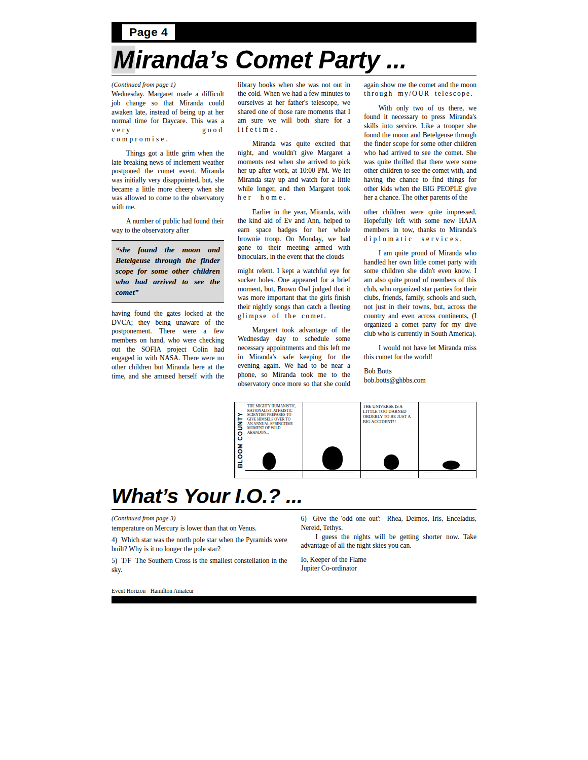Page 4
Miranda’s Comet Party ...
(Continued from page 1)
Wednesday. Margaret made a difficult job change so that Miranda could awaken late, instead of being up at her normal time for Daycare. This was a very good compromise.
Things got a little grim when the late breaking news of inclement weather postponed the comet event. Miranda was initially very disappointed, but, she became a little more cheery when she was allowed to come to the observatory with me.
A number of public had found their way to the observatory after
“she found the moon and Betelgeuse through the finder scope for some other children who had arrived to see the comet”
having found the gates locked at the DVCA; they being unaware of the postponement. There were a few members on hand, who were checking out the SOFIA project Colin had engaged in with NASA. There were no other children but Miranda here at the time, and she amused herself with the library books when she was not out in the cold. When we had a few minutes to ourselves at her father's telescope, we shared one of those rare moments that I am sure we will both share for a lifetime.
Miranda was quite excited that night, and wouldn't give Margaret a moments rest when she arrived to pick her up after work, at 10:00 PM. We let Miranda stay up and watch for a little while longer, and then Margaret took her home.
Earlier in the year, Miranda, with the kind aid of Ev and Ann, helped to earn space badges for her whole brownie troop. On Monday, we had gone to their meeting armed with binoculars, in the event that the clouds
might relent. I kept a watchful eye for sucker holes. One appeared for a brief moment, but, Brown Owl judged that it was more important that the girls finish their nightly songs than catch a fleeting glimpse of the comet.
Margaret took advantage of the Wednesday day to schedule some necessary appointments and this left me in Miranda's safe keeping for the evening again. We had to be near a phone, so Miranda took me to the observatory once more so that she could again show me the comet and the moon through my/OUR telescope.
With only two of us there, we found it necessary to press Miranda's skills into service. Like a trooper she found the moon and Betelgeuse through the finder scope for some other children who had arrived to see the comet. She was quite thrilled that there were some other children to see the comet with, and having the chance to find things for other kids when the BIG PEOPLE give her a chance. The other parents of the
other children were quite impressed. Hopefully left with some new HAJA members in tow, thanks to Miranda's diplomatic services.
I am quite proud of Miranda who handled her own little comet party with some children she didn't even know. I am also quite proud of members of this club, who organized star parties for their clubs, friends, family, schools and such, not just in their towns, but, across the country and even across continents, (I organized a comet party for my dive club who is currently in South America).
I would not have let Miranda miss this comet for the world!
Bob Botts
bob.botts@ghbbs.com
BLOOM COUNTY
The mighty humanistic, rationalist, atheistic scientist prepares to give himself over to an annual springtime moment of wild abandon...
The universe is a little too darned orderly to be just a big accident!!
What’s Your I.O.? ...
(Continued from page 3)
temperature on Mercury is lower than that on Venus.
4) Which star was the north pole star when the Pyramids were built? Why is it no longer the pole star?
5) T/F The Southern Cross is the smallest constellation in the sky.
6) Give the 'odd one out': Rhea, Deimos, Iris, Enceladus, Nereid, Tethys.
I guess the nights will be getting shorter now. Take advantage of all the night skies you can.
Io, Keeper of the Flame
Jupiter Co-ordinator
Event Horizon - Hamilton Amateur